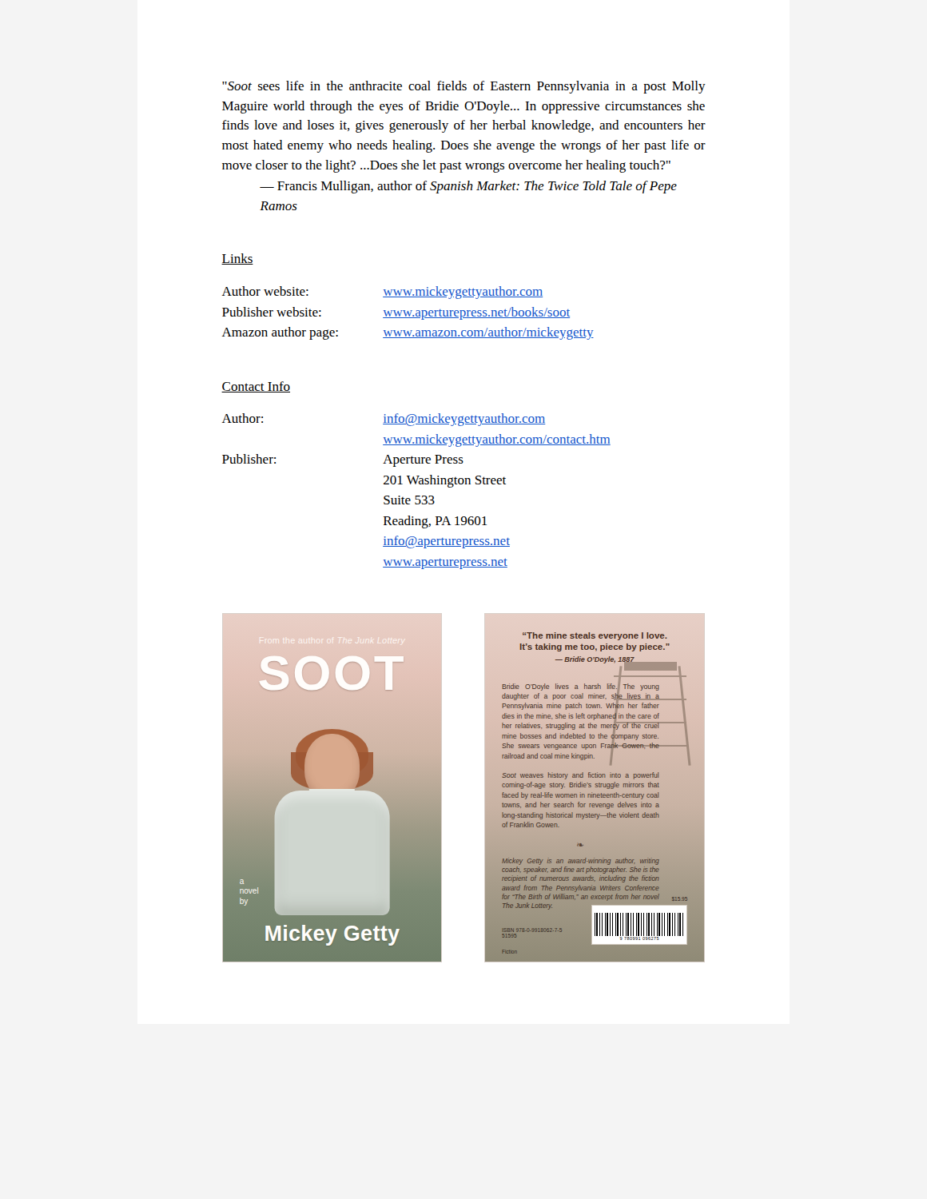"Soot sees life in the anthracite coal fields of Eastern Pennsylvania in a post Molly Maguire world through the eyes of Bridie O'Doyle... In oppressive circumstances she finds love and loses it, gives generously of her herbal knowledge, and encounters her most hated enemy who needs healing. Does she avenge the wrongs of her past life or move closer to the light? ...Does she let past wrongs overcome her healing touch?"
— Francis Mulligan, author of Spanish Market: The Twice Told Tale of Pepe Ramos
Links
| Author website: | www.mickeygettyauthor.com |
| Publisher website: | www.aperturepress.net/books/soot |
| Amazon author page: | www.amazon.com/author/mickeygetty |
Contact Info
| Author: | info@mickeygettyauthor.com |
| | www.mickeygettyauthor.com/contact.htm |
| Publisher: | Aperture Press |
| | 201 Washington Street |
| | Suite 533 |
| | Reading, PA 19601 |
| | info@aperturepress.net |
| | www.aperturepress.net |
From the author of The Junk Lottery
SOOT
a
novel
by
Mickey Getty
“The mine steals everyone I love.
It’s taking me too, piece by piece.” — Bridie O’Doyle, 1887
Bridie O’Doyle lives a harsh life. The young daughter of a poor coal miner, she lives in a Pennsylvania mine patch town. When her father dies in the mine, she is left orphaned in the care of her relatives, struggling at the mercy of the cruel mine bosses and indebted to the company store. She swears vengeance upon Frank Gowen, the railroad and coal mine kingpin.
Soot weaves history and fiction into a powerful coming-of-age story. Bridie’s struggle mirrors that faced by real-life women in nineteenth-century coal towns, and her search for revenge delves into a long-standing historical mystery—the violent death of Franklin Gowen.
❧
Mickey Getty is an award-winning author, writing coach, speaker, and fine art photographer. She is the recipient of numerous awards, including the fiction award from The Pennsylvania Writers Conference for “The Birth of William,” an excerpt from her novel The Junk Lottery.
ISBN 978-0-9918062-7-5
51595
$15.95
Fiction
9 780991 096275